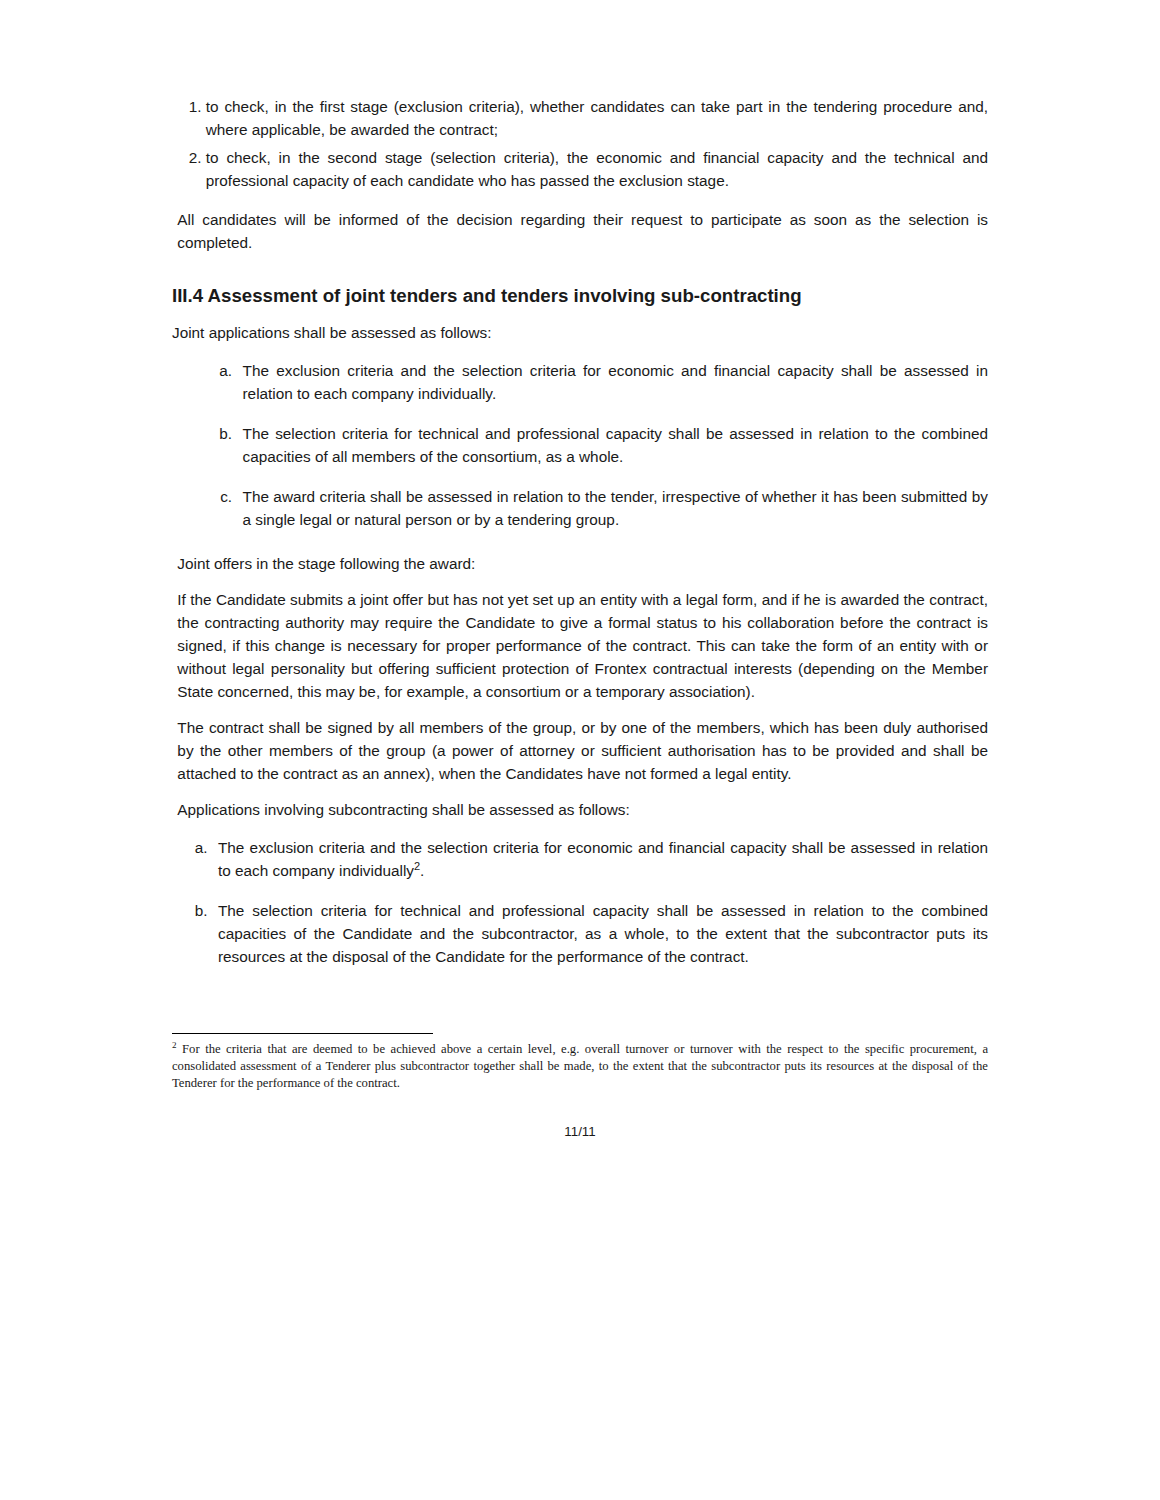to check, in the first stage (exclusion criteria), whether candidates can take part in the tendering procedure and, where applicable, be awarded the contract;
to check, in the second stage (selection criteria), the economic and financial capacity and the technical and professional capacity of each candidate who has passed the exclusion stage.
All candidates will be informed of the decision regarding their request to participate as soon as the selection is completed.
III.4 Assessment of joint tenders and tenders involving sub-contracting
Joint applications shall be assessed as follows:
The exclusion criteria and the selection criteria for economic and financial capacity shall be assessed in relation to each company individually.
The selection criteria for technical and professional capacity shall be assessed in relation to the combined capacities of all members of the consortium, as a whole.
The award criteria shall be assessed in relation to the tender, irrespective of whether it has been submitted by a single legal or natural person or by a tendering group.
Joint offers in the stage following the award:
If the Candidate submits a joint offer but has not yet set up an entity with a legal form, and if he is awarded the contract, the contracting authority may require the Candidate to give a formal status to his collaboration before the contract is signed, if this change is necessary for proper performance of the contract. This can take the form of an entity with or without legal personality but offering sufficient protection of Frontex contractual interests (depending on the Member State concerned, this may be, for example, a consortium or a temporary association).
The contract shall be signed by all members of the group, or by one of the members, which has been duly authorised by the other members of the group (a power of attorney or sufficient authorisation has to be provided and shall be attached to the contract as an annex), when the Candidates have not formed a legal entity.
Applications involving subcontracting shall be assessed as follows:
The exclusion criteria and the selection criteria for economic and financial capacity shall be assessed in relation to each company individually2.
The selection criteria for technical and professional capacity shall be assessed in relation to the combined capacities of the Candidate and the subcontractor, as a whole, to the extent that the subcontractor puts its resources at the disposal of the Candidate for the performance of the contract.
2 For the criteria that are deemed to be achieved above a certain level, e.g. overall turnover or turnover with the respect to the specific procurement, a consolidated assessment of a Tenderer plus subcontractor together shall be made, to the extent that the subcontractor puts its resources at the disposal of the Tenderer for the performance of the contract.
11/11